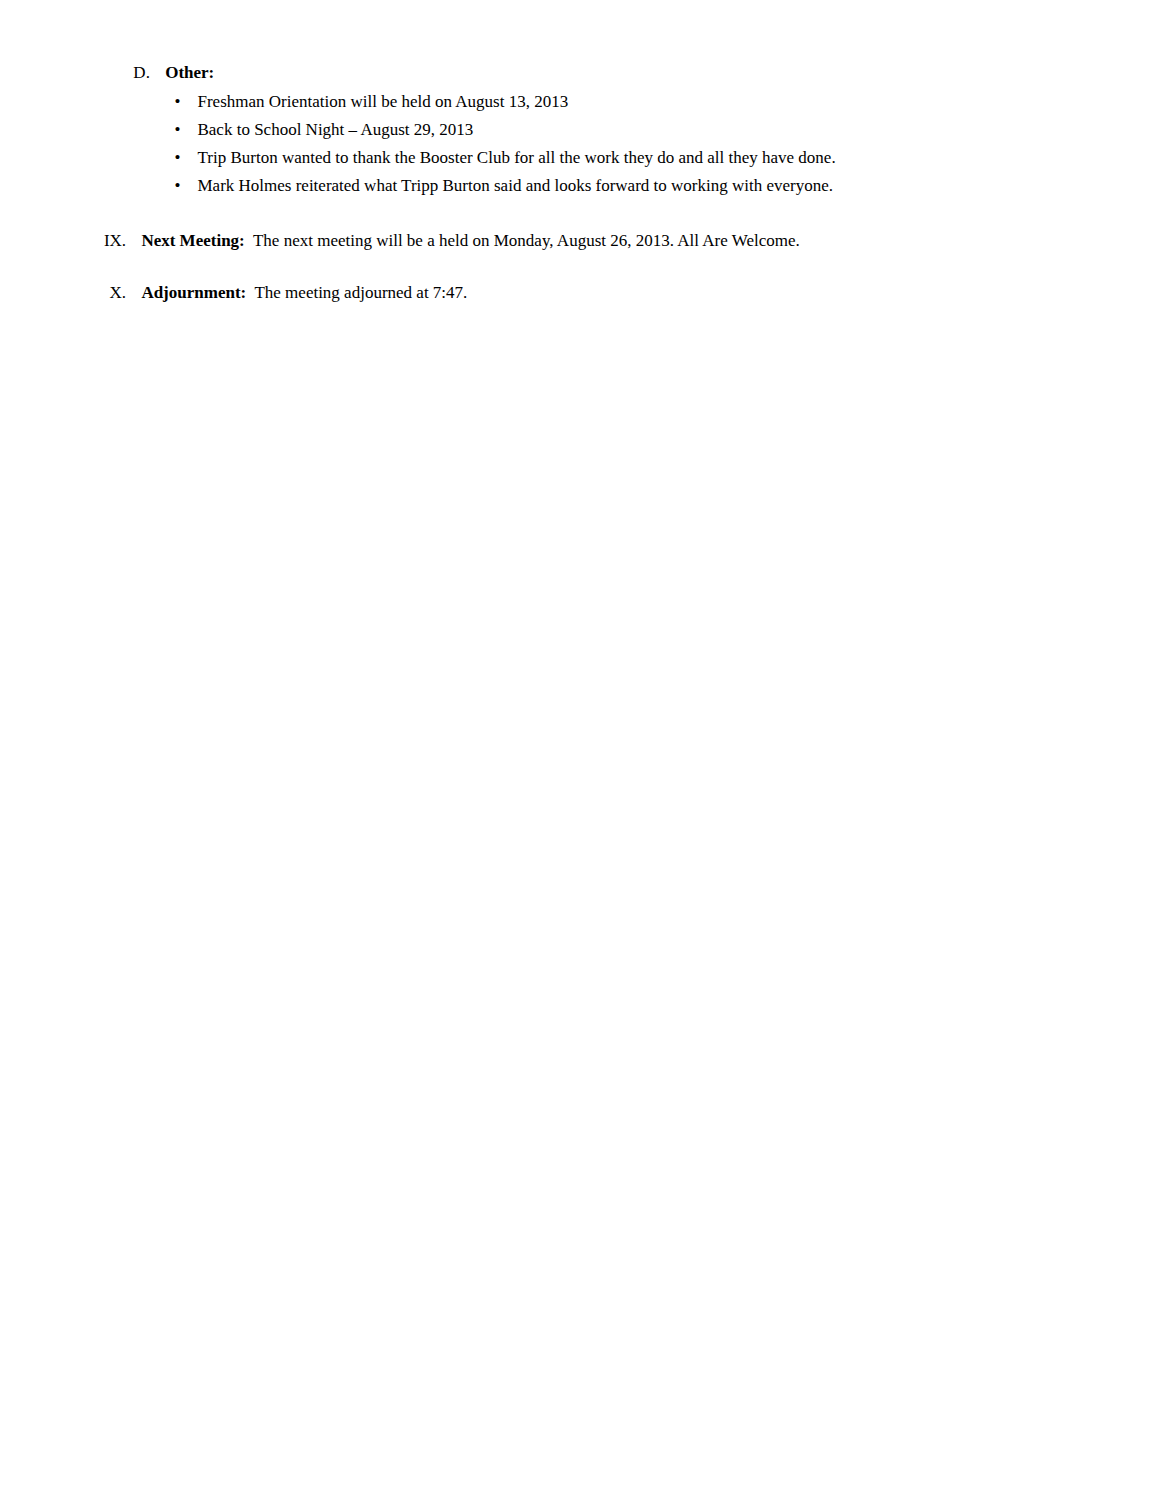D.
Other:
• Freshman Orientation will be held on August 13, 2013
• Back to School Night – August 29, 2013
• Trip Burton wanted to thank the Booster Club for all the work they do and all they have done.
• Mark Holmes reiterated what Tripp Burton said and looks forward to working with everyone.
IX.
Next Meeting: The next meeting will be a held on Monday, August 26, 2013. All Are Welcome.
X.
Adjournment: The meeting adjourned at 7:47.